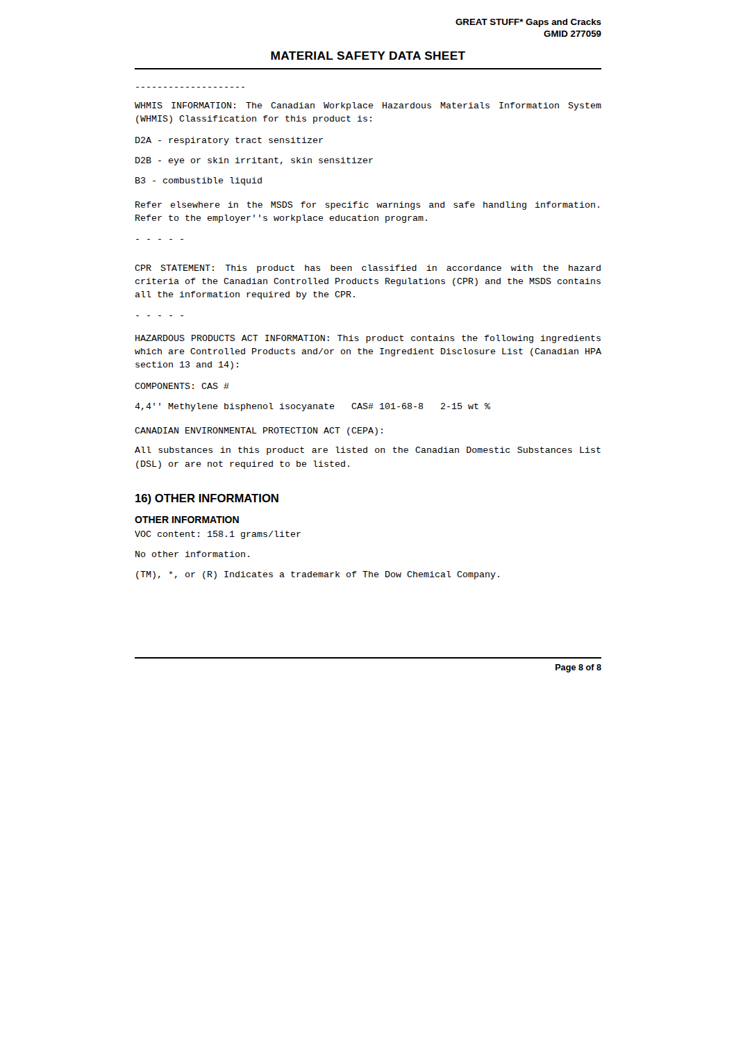GREAT STUFF* Gaps and Cracks
GMID 277059
MATERIAL SAFETY DATA SHEET
--------------------
WHMIS INFORMATION: The Canadian Workplace Hazardous Materials Information System (WHMIS) Classification for this product is:
D2A - respiratory tract sensitizer
D2B - eye or skin irritant, skin sensitizer
B3 - combustible liquid
Refer elsewhere in the MSDS for specific warnings and safe handling information. Refer to the employer''s workplace education program.
- - - - -
CPR STATEMENT: This product has been classified in accordance with the hazard criteria of the Canadian Controlled Products Regulations (CPR) and the MSDS contains all the information required by the CPR.
- - - - -
HAZARDOUS PRODUCTS ACT INFORMATION: This product contains the following ingredients which are Controlled Products and/or on the Ingredient Disclosure List (Canadian HPA section 13 and 14):
COMPONENTS: CAS #
4,4'' Methylene bisphenol isocyanate CAS# 101-68-8 2-15 wt %
CANADIAN ENVIRONMENTAL PROTECTION ACT (CEPA):
All substances in this product are listed on the Canadian Domestic Substances List (DSL) or are not required to be listed.
16) OTHER INFORMATION
OTHER INFORMATION
VOC content: 158.1 grams/liter
No other information.
(TM), *, or (R) Indicates a trademark of The Dow Chemical Company.
Page 8 of 8